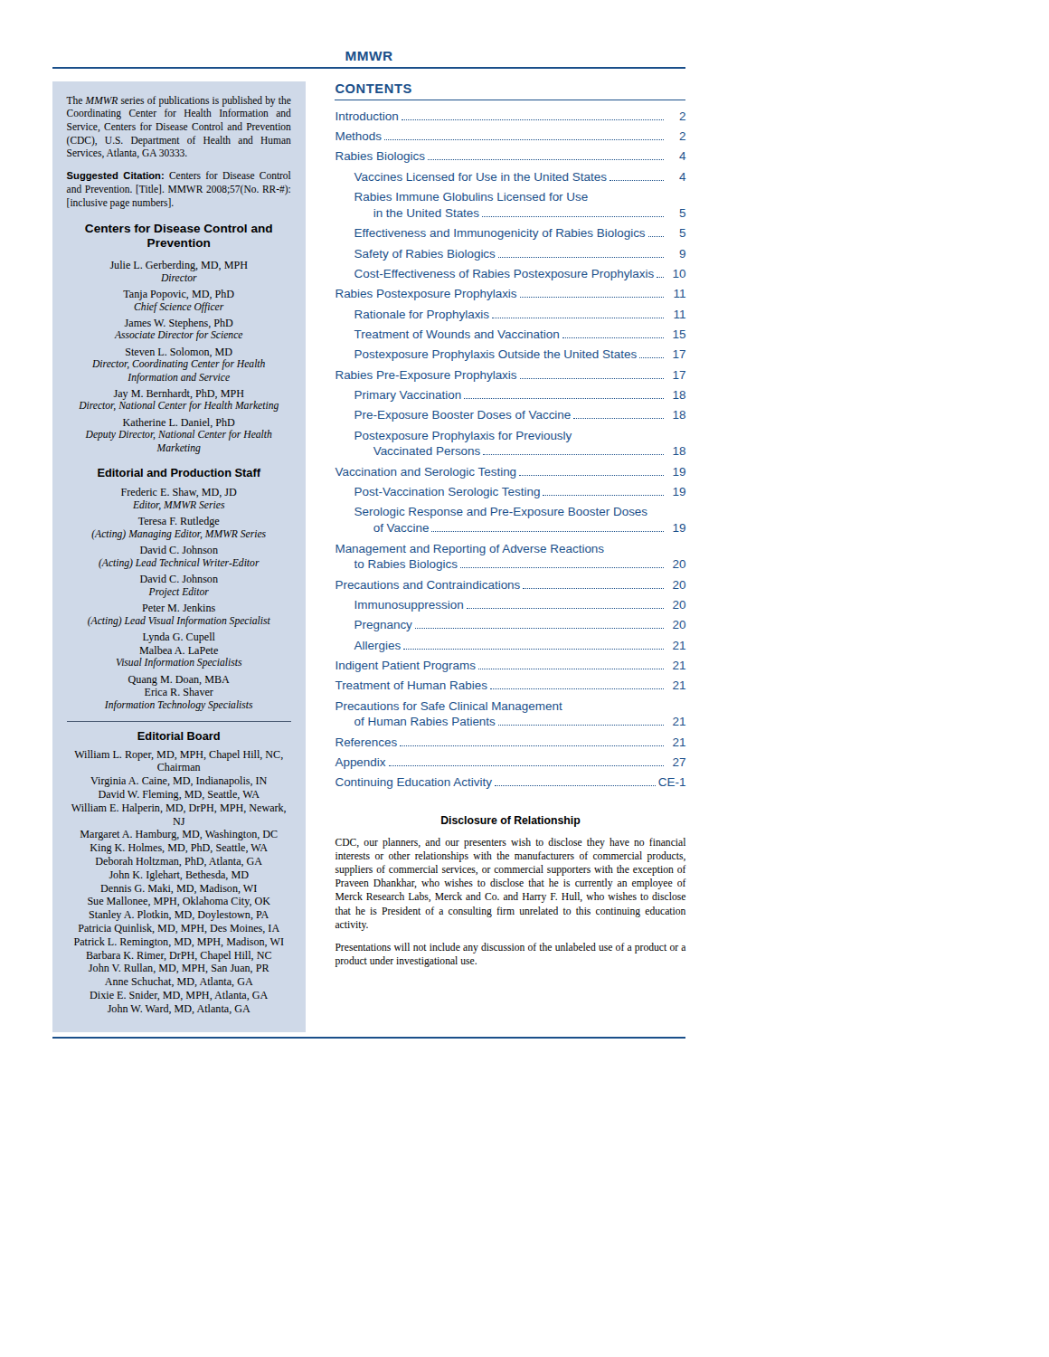MMWR
The MMWR series of publications is published by the Coordinating Center for Health Information and Service, Centers for Disease Control and Prevention (CDC), U.S. Department of Health and Human Services, Atlanta, GA 30333.
Suggested Citation: Centers for Disease Control and Prevention. [Title]. MMWR 2008;57(No. RR-#):[inclusive page numbers].
Centers for Disease Control and Prevention
Julie L. Gerberding, MD, MPH Director Tanja Popovic, MD, PhD Chief Science Officer James W. Stephens, PhD Associate Director for Science Steven L. Solomon, MD Director, Coordinating Center for Health Information and Service Jay M. Bernhardt, PhD, MPH Director, National Center for Health Marketing Katherine L. Daniel, PhD Deputy Director, National Center for Health Marketing
Editorial and Production Staff
Frederic E. Shaw, MD, JD Editor, MMWR Series Teresa F. Rutledge (Acting) Managing Editor, MMWR Series David C. Johnson (Acting) Lead Technical Writer-Editor David C. Johnson Project Editor Peter M. Jenkins (Acting) Lead Visual Information Specialist Lynda G. Cupell Malbea A. LaPete Visual Information Specialists Quang M. Doan, MBA Erica R. Shaver Information Technology Specialists
Editorial Board
William L. Roper, MD, MPH, Chapel Hill, NC, Chairman Virginia A. Caine, MD, Indianapolis, IN David W. Fleming, MD, Seattle, WA William E. Halperin, MD, DrPH, MPH, Newark, NJ Margaret A. Hamburg, MD, Washington, DC King K. Holmes, MD, PhD, Seattle, WA Deborah Holtzman, PhD, Atlanta, GA John K. Iglehart, Bethesda, MD Dennis G. Maki, MD, Madison, WI Sue Mallonee, MPH, Oklahoma City, OK Stanley A. Plotkin, MD, Doylestown, PA Patricia Quinlisk, MD, MPH, Des Moines, IA Patrick L. Remington, MD, MPH, Madison, WI Barbara K. Rimer, DrPH, Chapel Hill, NC John V. Rullan, MD, MPH, San Juan, PR Anne Schuchat, MD, Atlanta, GA Dixie E. Snider, MD, MPH, Atlanta, GA John W. Ward, MD, Atlanta, GA
CONTENTS
Introduction 2
Methods 2
Rabies Biologics 4
Vaccines Licensed for Use in the United States 4
Rabies Immune Globulins Licensed for Use
in the United States 5
Effectiveness and Immunogenicity of Rabies Biologics 5
Safety of Rabies Biologics 9
Cost-Effectiveness of Rabies Postexposure Prophylaxis 10
Rabies Postexposure Prophylaxis 11
Rationale for Prophylaxis 11
Treatment of Wounds and Vaccination 15
Postexposure Prophylaxis Outside the United States 17
Rabies Pre-Exposure Prophylaxis 17
Primary Vaccination 18
Pre-Exposure Booster Doses of Vaccine 18
Postexposure Prophylaxis for Previously
Vaccinated Persons 18
Vaccination and Serologic Testing 19
Post-Vaccination Serologic Testing 19
Serologic Response and Pre-Exposure Booster Doses
of Vaccine 19
Management and Reporting of Adverse Reactions
to Rabies Biologics 20
Precautions and Contraindications 20
Immunosuppression 20
Pregnancy 20
Allergies 21
Indigent Patient Programs 21
Treatment of Human Rabies 21
Precautions for Safe Clinical Management
of Human Rabies Patients 21
References 21
Appendix 27
Continuing Education Activity CE-1
Disclosure of Relationship
CDC, our planners, and our presenters wish to disclose they have no financial interests or other relationships with the manufacturers of commercial products, suppliers of commercial services, or commercial supporters with the exception of Praveen Dhankhar, who wishes to disclose that he is currently an employee of Merck Research Labs, Merck and Co. and Harry F. Hull, who wishes to disclose that he is President of a consulting firm unrelated to this continuing education activity.
Presentations will not include any discussion of the unlabeled use of a product or a product under investigational use.